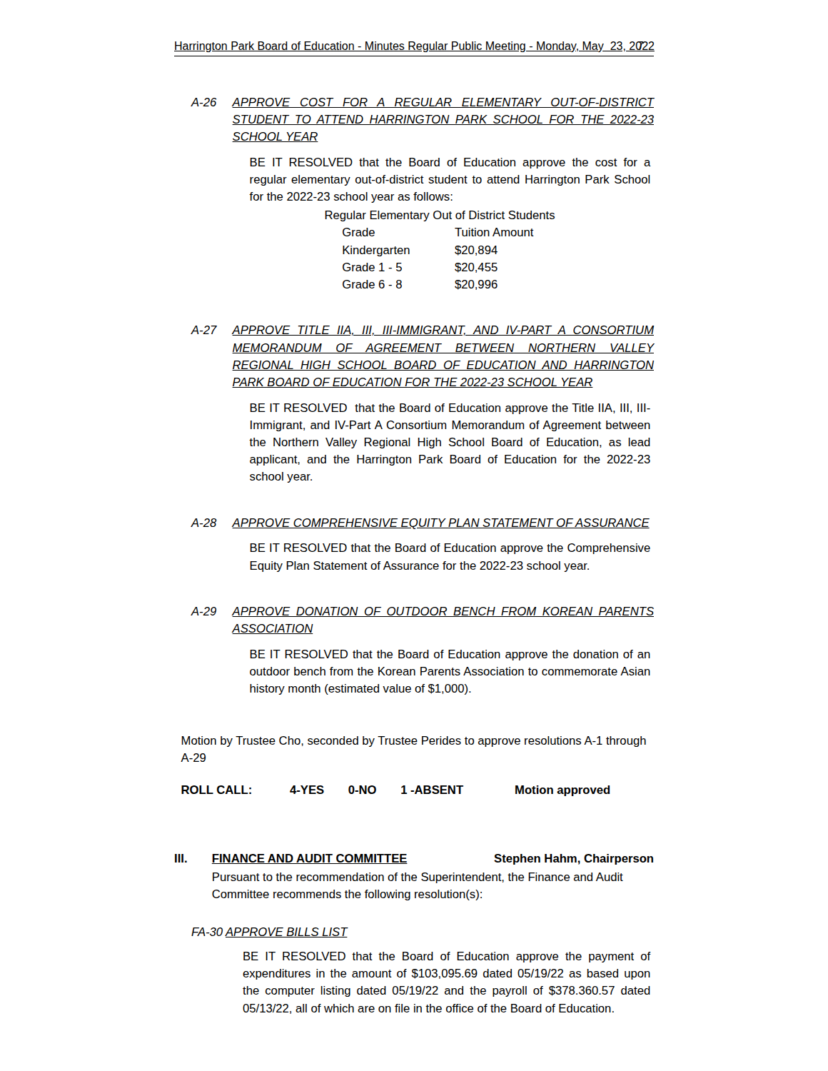7 Harrington Park Board of Education - Minutes Regular Public Meeting - Monday, May 23, 2022
A-26
APPROVE COST FOR A REGULAR ELEMENTARY OUT-OF-DISTRICT STUDENT TO ATTEND HARRINGTON PARK SCHOOL FOR THE 2022-23 SCHOOL YEAR
BE IT RESOLVED that the Board of Education approve the cost for a regular elementary out-of-district student to attend Harrington Park School for the 2022-23 school year as follows:
Regular Elementary Out of District Students
| Grade | Tuition Amount |
| Kindergarten | $20,894 |
| Grade 1 - 5 | $20,455 |
| Grade 6 - 8 | $20,996 |
A-27
APPROVE TITLE IIA, III, III-IMMIGRANT, AND IV-PART A CONSORTIUM MEMORANDUM OF AGREEMENT BETWEEN NORTHERN VALLEY REGIONAL HIGH SCHOOL BOARD OF EDUCATION AND HARRINGTON PARK BOARD OF EDUCATION FOR THE 2022-23 SCHOOL YEAR
BE IT RESOLVED that the Board of Education approve the Title IIA, III, III-Immigrant, and IV-Part A Consortium Memorandum of Agreement between the Northern Valley Regional High School Board of Education, as lead applicant, and the Harrington Park Board of Education for the 2022-23 school year.
A-28
APPROVE COMPREHENSIVE EQUITY PLAN STATEMENT OF ASSURANCE
BE IT RESOLVED that the Board of Education approve the Comprehensive Equity Plan Statement of Assurance for the 2022-23 school year.
A-29
APPROVE DONATION OF OUTDOOR BENCH FROM KOREAN PARENTS ASSOCIATION
BE IT RESOLVED that the Board of Education approve the donation of an outdoor bench from the Korean Parents Association to commemorate Asian history month (estimated value of $1,000).
Motion by Trustee Cho, seconded by Trustee Perides to approve resolutions A-1 through A-29
ROLL CALL: 4-YES 0-NO 1 -ABSENT Motion approved
III.
FINANCE AND AUDIT COMMITTEE
Stephen Hahm, Chairperson
Pursuant to the recommendation of the Superintendent, the Finance and Audit Committee recommends the following resolution(s):
FA-30
APPROVE BILLS LIST
BE IT RESOLVED that the Board of Education approve the payment of expenditures in the amount of $103,095.69 dated 05/19/22 as based upon the computer listing dated 05/19/22 and the payroll of $378.360.57 dated 05/13/22, all of which are on file in the office of the Board of Education.